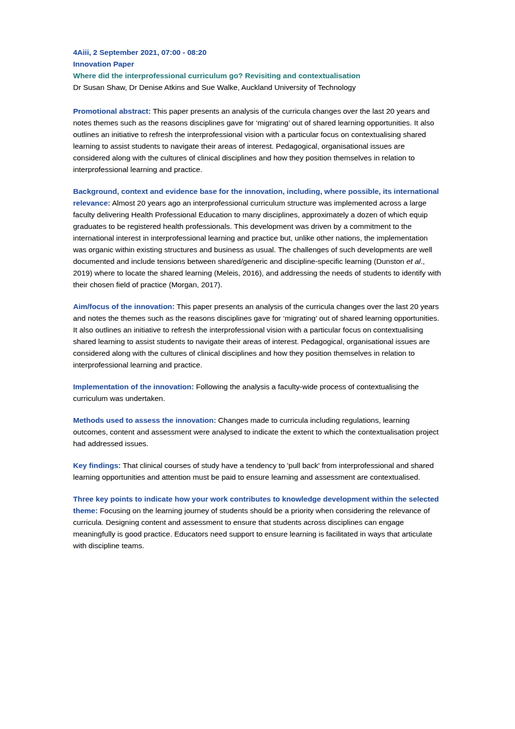4Aiii, 2 September 2021, 07:00 - 08:20
Innovation Paper
Where did the interprofessional curriculum go? Revisiting and contextualisation
Dr Susan Shaw, Dr Denise Atkins and Sue Walke, Auckland University of Technology
Promotional abstract: This paper presents an analysis of the curricula changes over the last 20 years and notes themes such as the reasons disciplines gave for ‘migrating’ out of shared learning opportunities. It also outlines an initiative to refresh the interprofessional vision with a particular focus on contextualising shared learning to assist students to navigate their areas of interest. Pedagogical, organisational issues are considered along with the cultures of clinical disciplines and how they position themselves in relation to interprofessional learning and practice.
Background, context and evidence base for the innovation, including, where possible, its international relevance: Almost 20 years ago an interprofessional curriculum structure was implemented across a large faculty delivering Health Professional Education to many disciplines, approximately a dozen of which equip graduates to be registered health professionals. This development was driven by a commitment to the international interest in interprofessional learning and practice but, unlike other nations, the implementation was organic within existing structures and business as usual. The challenges of such developments are well documented and include tensions between shared/generic and discipline-specific learning (Dunston et al., 2019) where to locate the shared learning (Meleis, 2016), and addressing the needs of students to identify with their chosen field of practice (Morgan, 2017).
Aim/focus of the innovation: This paper presents an analysis of the curricula changes over the last 20 years and notes the themes such as the reasons disciplines gave for ‘migrating’ out of shared learning opportunities. It also outlines an initiative to refresh the interprofessional vision with a particular focus on contextualising shared learning to assist students to navigate their areas of interest. Pedagogical, organisational issues are considered along with the cultures of clinical disciplines and how they position themselves in relation to interprofessional learning and practice.
Implementation of the innovation: Following the analysis a faculty-wide process of contextualising the curriculum was undertaken.
Methods used to assess the innovation: Changes made to curricula including regulations, learning outcomes, content and assessment were analysed to indicate the extent to which the contextualisation project had addressed issues.
Key findings: That clinical courses of study have a tendency to 'pull back' from interprofessional and shared learning opportunities and attention must be paid to ensure learning and assessment are contextualised.
Three key points to indicate how your work contributes to knowledge development within the selected theme: Focusing on the learning journey of students should be a priority when considering the relevance of curricula. Designing content and assessment to ensure that students across disciplines can engage meaningfully is good practice. Educators need support to ensure learning is facilitated in ways that articulate with discipline teams.